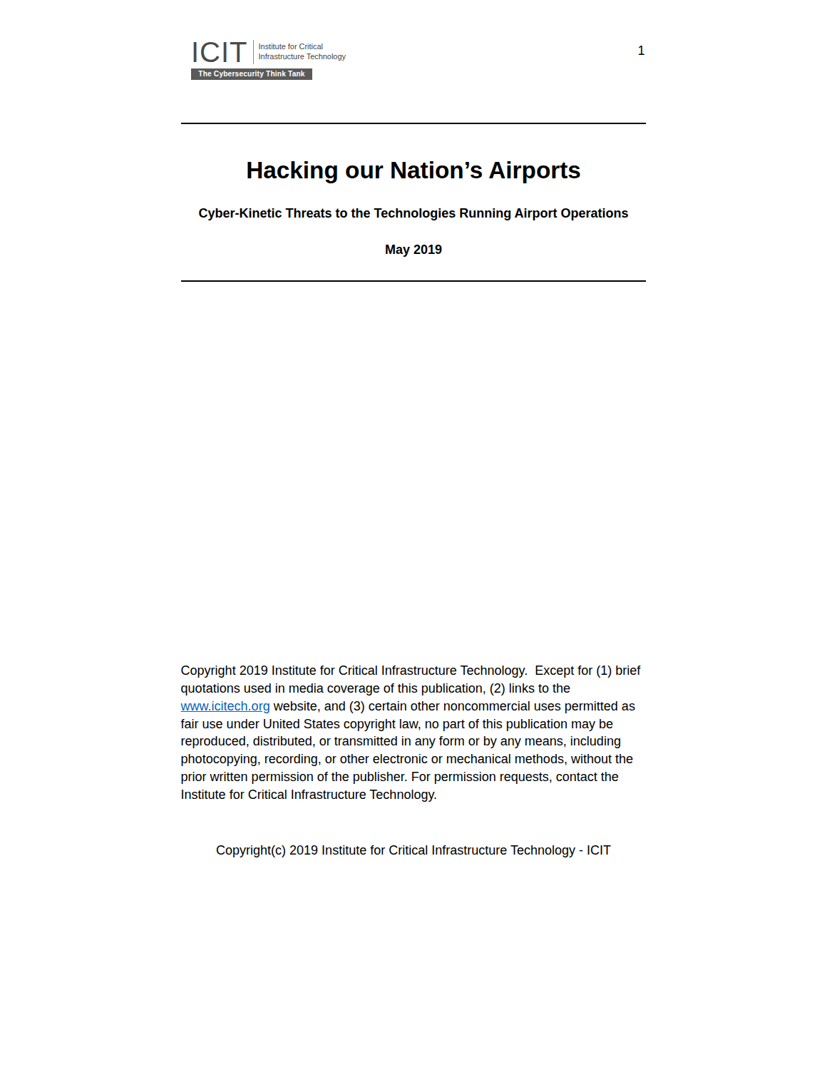ICIT Institute for Critical
Infrastructure Technology
The Cybersecurity Think Tank
1
Hacking our Nation’s Airports
Cyber-Kinetic Threats to the Technologies Running Airport Operations
May 2019
Copyright 2019 Institute for Critical Infrastructure Technology. Except for (1) brief quotations used in media coverage of this publication, (2) links to the www.icitech.org website, and (3) certain other noncommercial uses permitted as fair use under United States copyright law, no part of this publication may be reproduced, distributed, or transmitted in any form or by any means, including photocopying, recording, or other electronic or mechanical methods, without the prior written permission of the publisher. For permission requests, contact the Institute for Critical Infrastructure Technology.
Copyright(c) 2019 Institute for Critical Infrastructure Technology - ICIT